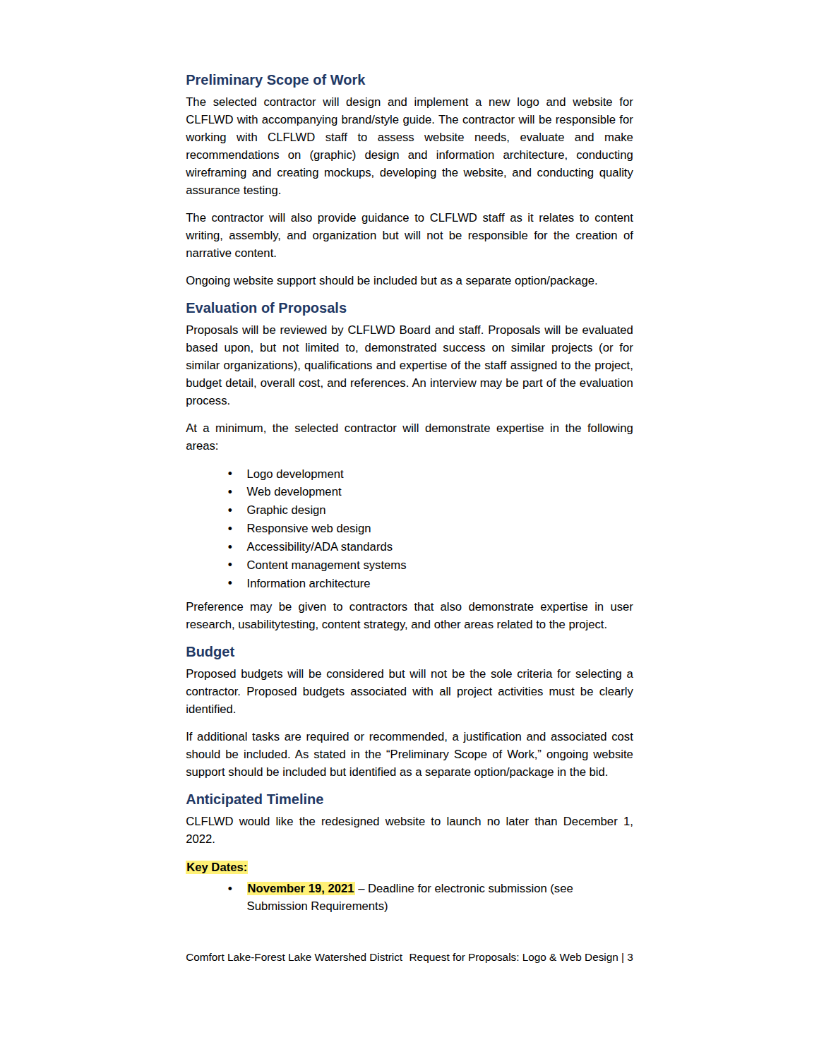Preliminary Scope of Work
The selected contractor will design and implement a new logo and website for CLFLWD with accompanying brand/style guide. The contractor will be responsible for working with CLFLWD staff to assess website needs, evaluate and make recommendations on (graphic) design and information architecture, conducting wireframing and creating mockups, developing the website, and conducting quality assurance testing.
The contractor will also provide guidance to CLFLWD staff as it relates to content writing, assembly, and organization but will not be responsible for the creation of narrative content.
Ongoing website support should be included but as a separate option/package.
Evaluation of Proposals
Proposals will be reviewed by CLFLWD Board and staff. Proposals will be evaluated based upon, but not limited to, demonstrated success on similar projects (or for similar organizations), qualifications and expertise of the staff assigned to the project, budget detail, overall cost, and references. An interview may be part of the evaluation process.
At a minimum, the selected contractor will demonstrate expertise in the following areas:
Logo development
Web development
Graphic design
Responsive web design
Accessibility/ADA standards
Content management systems
Information architecture
Preference may be given to contractors that also demonstrate expertise in user research, usabilitytesting, content strategy, and other areas related to the project.
Budget
Proposed budgets will be considered but will not be the sole criteria for selecting a contractor. Proposed budgets associated with all project activities must be clearly identified.
If additional tasks are required or recommended, a justification and associated cost should be included. As stated in the “Preliminary Scope of Work,” ongoing website support should be included but identified as a separate option/package in the bid.
Anticipated Timeline
CLFLWD would like the redesigned website to launch no later than December 1, 2022.
Key Dates:
November 19, 2021 – Deadline for electronic submission (see Submission Requirements)
Comfort Lake-Forest Lake Watershed District
Request for Proposals: Logo & Web Design | 3